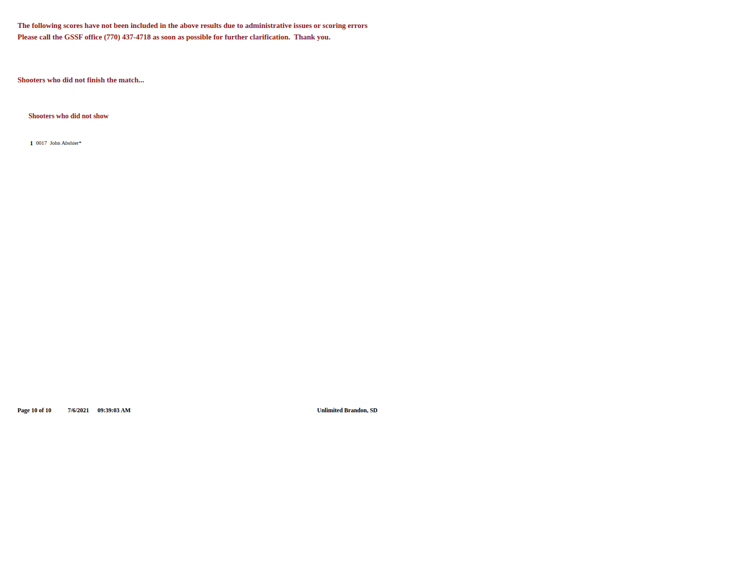The following scores have not been included in the above results due to administrative issues or scoring errors
Please call the GSSF office (770) 437-4718 as soon as possible for further clarification. Thank you.
Shooters who did not finish the match...
Shooters who did not show
| 1 | 0017 | John Abshier* |
Page 10 of 10 7/6/2021 09:39:03 AM Unlimited Brandon, SD